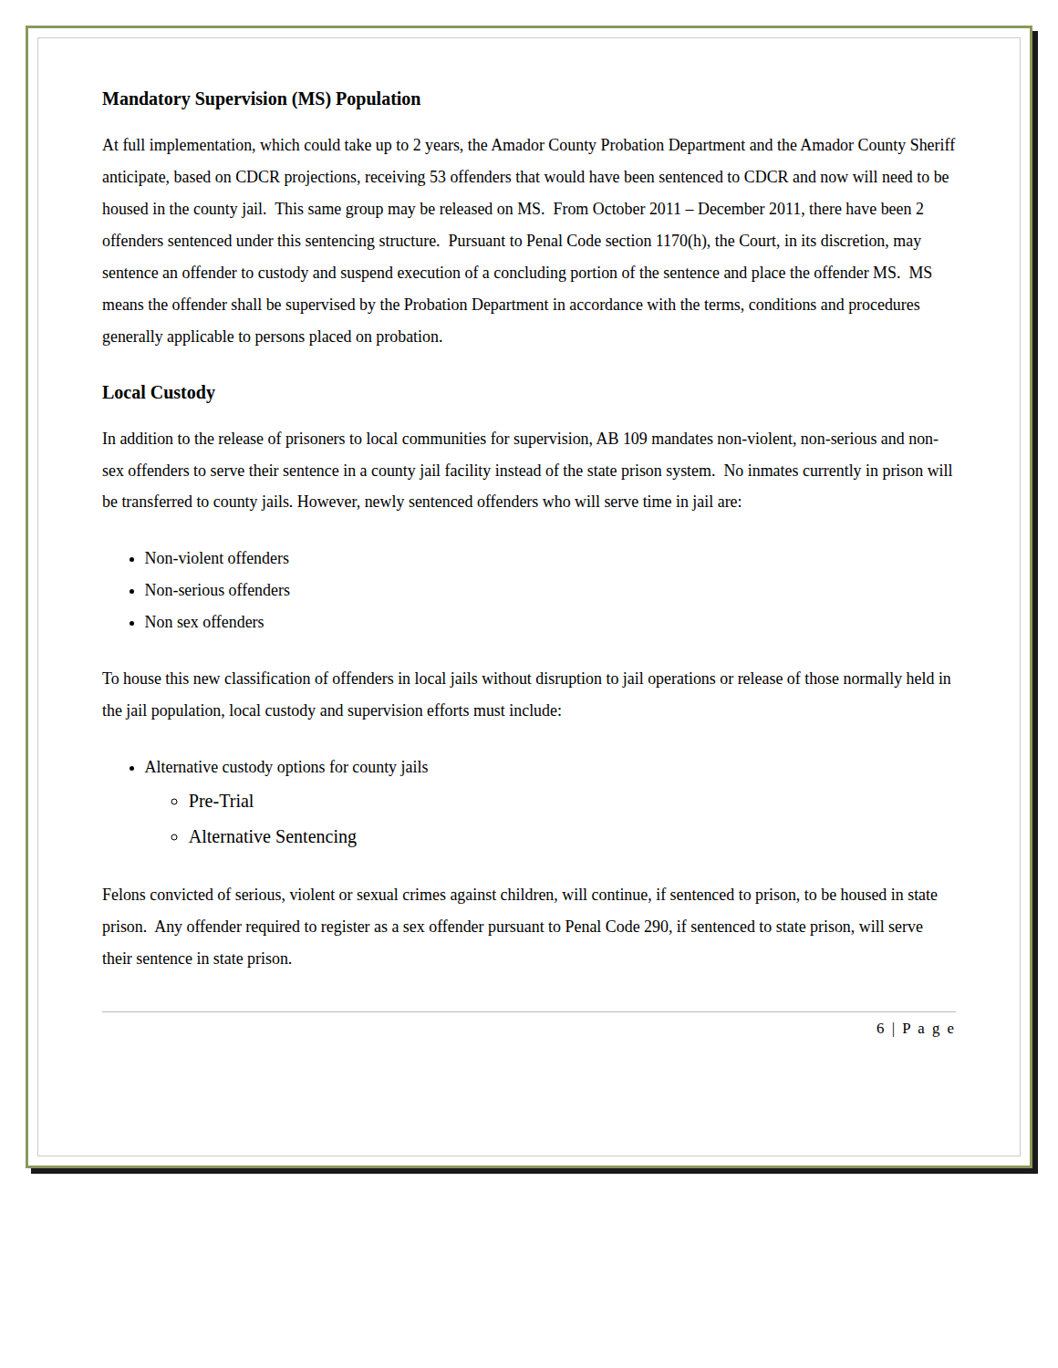Mandatory Supervision (MS) Population
At full implementation, which could take up to 2 years, the Amador County Probation Department and the Amador County Sheriff anticipate, based on CDCR projections, receiving 53 offenders that would have been sentenced to CDCR and now will need to be housed in the county jail. This same group may be released on MS. From October 2011 – December 2011, there have been 2 offenders sentenced under this sentencing structure. Pursuant to Penal Code section 1170(h), the Court, in its discretion, may sentence an offender to custody and suspend execution of a concluding portion of the sentence and place the offender MS. MS means the offender shall be supervised by the Probation Department in accordance with the terms, conditions and procedures generally applicable to persons placed on probation.
Local Custody
In addition to the release of prisoners to local communities for supervision, AB 109 mandates non-violent, non-serious and non-sex offenders to serve their sentence in a county jail facility instead of the state prison system. No inmates currently in prison will be transferred to county jails. However, newly sentenced offenders who will serve time in jail are:
Non-violent offenders
Non-serious offenders
Non sex offenders
To house this new classification of offenders in local jails without disruption to jail operations or release of those normally held in the jail population, local custody and supervision efforts must include:
Alternative custody options for county jails
Pre-Trial
Alternative Sentencing
Felons convicted of serious, violent or sexual crimes against children, will continue, if sentenced to prison, to be housed in state prison. Any offender required to register as a sex offender pursuant to Penal Code 290, if sentenced to state prison, will serve their sentence in state prison.
6 | P a g e